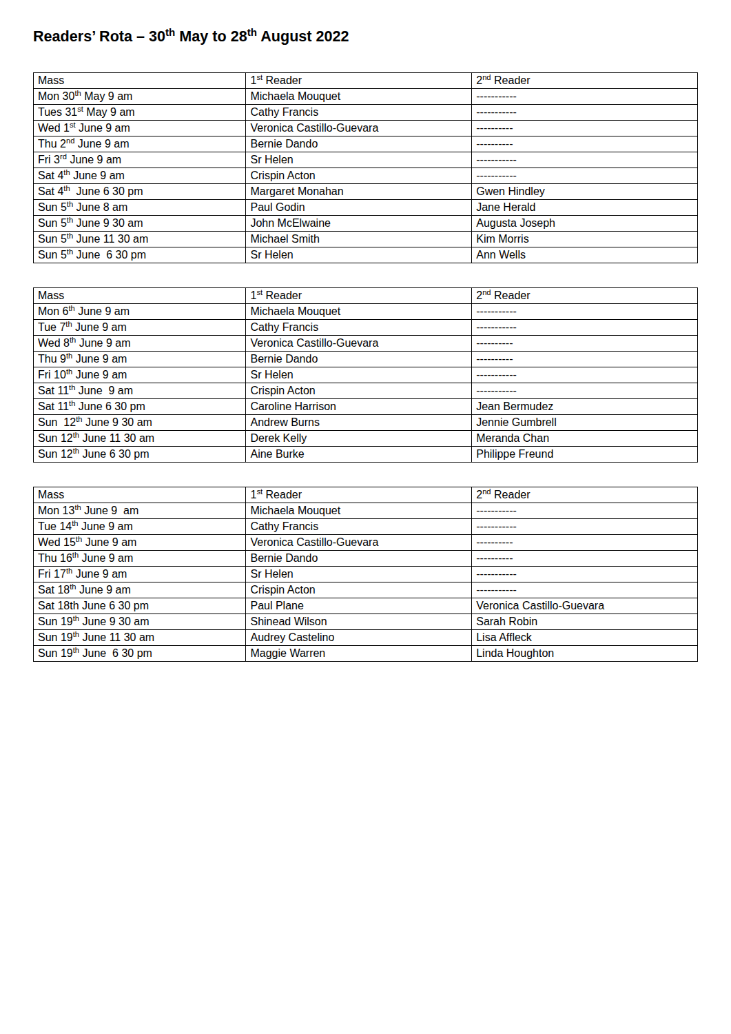Readers’ Rota – 30th May to 28th August 2022
| Mass | 1 st Reader | 2 nd Reader |
| Mon 30 th May 9 am | Michaela Mouquet | ----------- |
| Tues 31 st May 9 am | Cathy Francis | ----------- |
| Wed 1 st June 9 am | Veronica Castillo-Guevara | ---------- |
| Thu 2 nd June 9 am | Bernie Dando | ---------- |
| Fri 3 rd June 9 am | Sr Helen | ----------- |
| Sat 4 th June 9 am | Crispin Acton | ----------- |
| Sat 4 th June 6 30 pm | Margaret Monahan | Gwen Hindley |
| Sun 5 th June 8 am | Paul Godin | Jane Herald |
| Sun 5 th June 9 30 am | John McElwaine | Augusta Joseph |
| Sun 5 th June 11 30 am | Michael Smith | Kim Morris |
| Sun 5 th June 6 30 pm | Sr Helen | Ann Wells |
| Mass | 1 st Reader | 2 nd Reader |
| Mon 6 th June 9 am | Michaela Mouquet | ----------- |
| Tue 7 th June 9 am | Cathy Francis | ----------- |
| Wed 8 th June 9 am | Veronica Castillo-Guevara | ---------- |
| Thu 9 th June 9 am | Bernie Dando | ---------- |
| Fri 10 th June 9 am | Sr Helen | ----------- |
| Sat 11 th June 9 am | Crispin Acton | ----------- |
| Sat 11 th June 6 30 pm | Caroline Harrison | Jean Bermudez |
| Sun 12 th June 9 30 am | Andrew Burns | Jennie Gumbrell |
| Sun 12 th June 11 30 am | Derek Kelly | Meranda Chan |
| Sun 12 th June 6 30 pm | Aine Burke | Philippe Freund |
| Mass | 1 st Reader | 2 nd Reader |
| Mon 13 th June 9 am | Michaela Mouquet | ----------- |
| Tue 14 th June 9 am | Cathy Francis | ----------- |
| Wed 15 th June 9 am | Veronica Castillo-Guevara | ---------- |
| Thu 16 th June 9 am | Bernie Dando | ---------- |
| Fri 17 th June 9 am | Sr Helen | ----------- |
| Sat 18 th June 9 am | Crispin Acton | ----------- |
| Sat 18th June 6 30 pm | Paul Plane | Veronica Castillo-Guevara |
| Sun 19 th June 9 30 am | Shinead Wilson | Sarah Robin |
| Sun 19 th June 11 30 am | Audrey Castelino | Lisa Affleck |
| Sun 19 th June 6 30 pm | Maggie Warren | Linda Houghton |